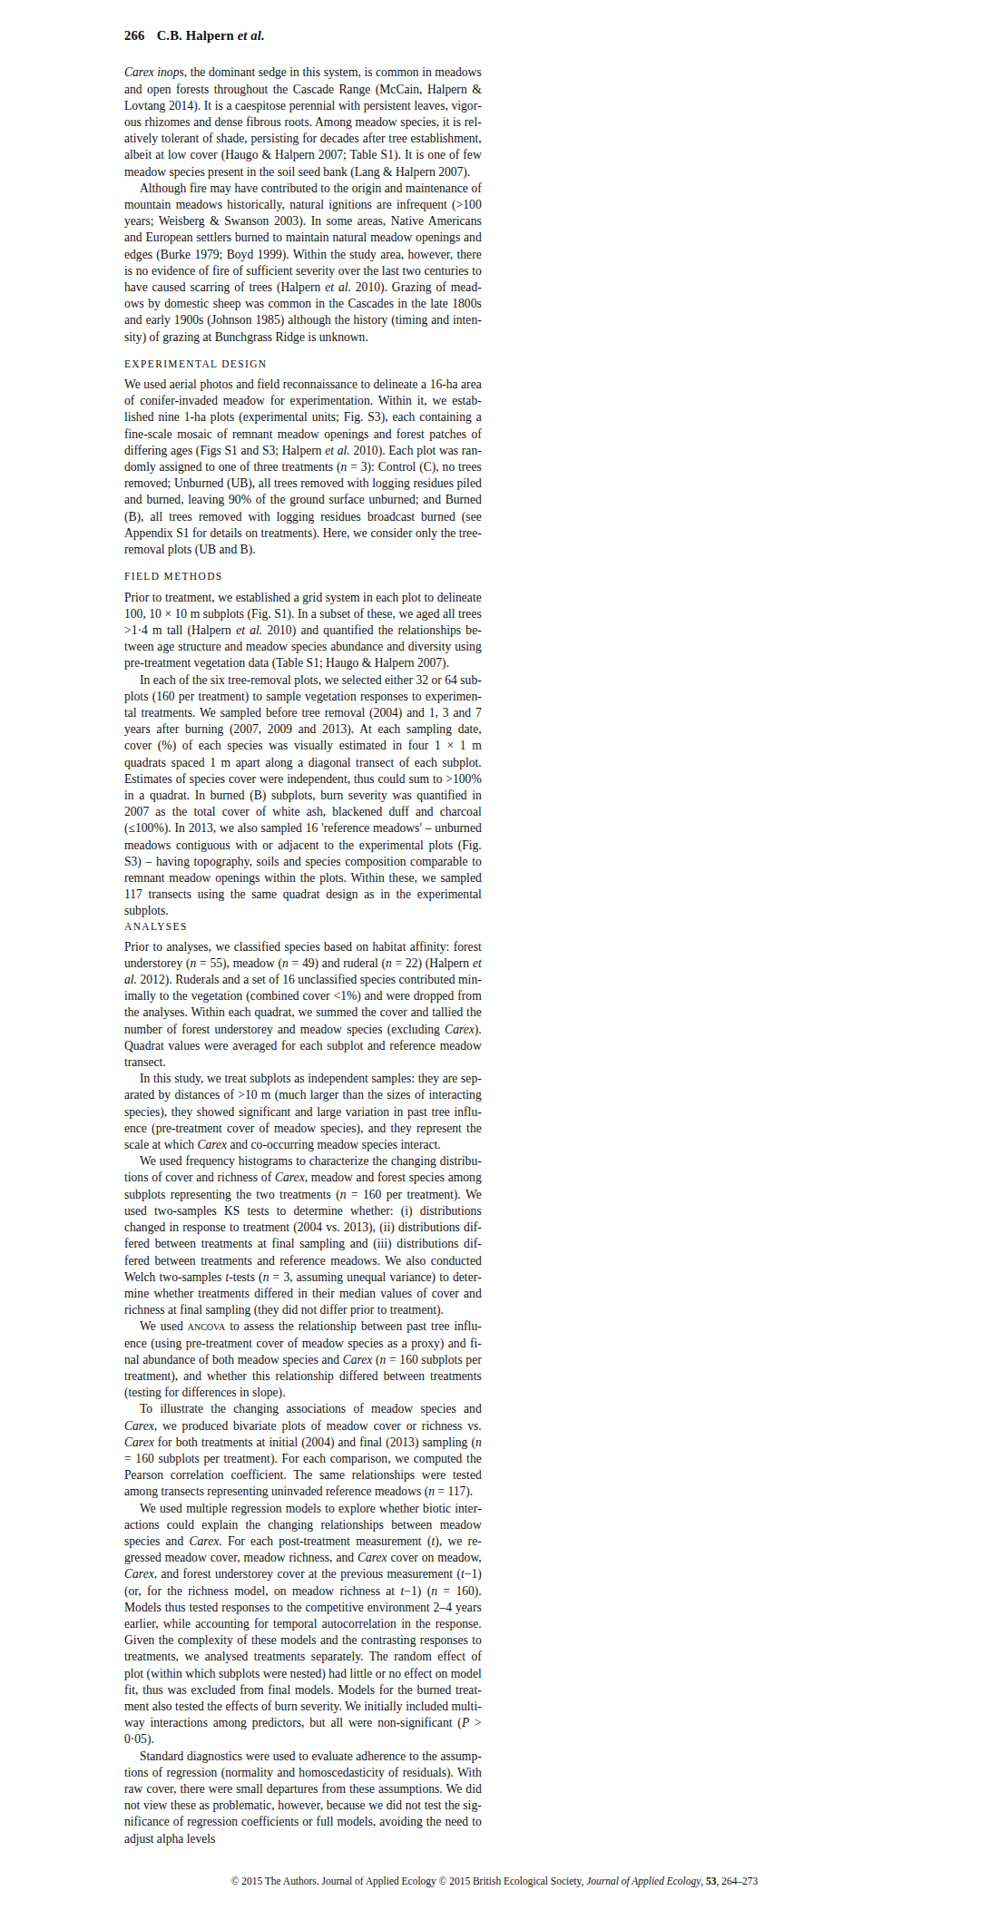266 C.B. Halpern et al.
Carex inops, the dominant sedge in this system, is common in meadows and open forests throughout the Cascade Range (McCain, Halpern & Lovtang 2014). It is a caespitose perennial with persistent leaves, vigorous rhizomes and dense fibrous roots. Among meadow species, it is relatively tolerant of shade, persisting for decades after tree establishment, albeit at low cover (Haugo & Halpern 2007; Table S1). It is one of few meadow species present in the soil seed bank (Lang & Halpern 2007).
Although fire may have contributed to the origin and maintenance of mountain meadows historically, natural ignitions are infrequent (>100 years; Weisberg & Swanson 2003). In some areas, Native Americans and European settlers burned to maintain natural meadow openings and edges (Burke 1979; Boyd 1999). Within the study area, however, there is no evidence of fire of sufficient severity over the last two centuries to have caused scarring of trees (Halpern et al. 2010). Grazing of meadows by domestic sheep was common in the Cascades in the late 1800s and early 1900s (Johnson 1985) although the history (timing and intensity) of grazing at Bunchgrass Ridge is unknown.
EXPERIMENTAL DESIGN
We used aerial photos and field reconnaissance to delineate a 16-ha area of conifer-invaded meadow for experimentation. Within it, we established nine 1-ha plots (experimental units; Fig. S3), each containing a fine-scale mosaic of remnant meadow openings and forest patches of differing ages (Figs S1 and S3; Halpern et al. 2010). Each plot was randomly assigned to one of three treatments (n = 3): Control (C), no trees removed; Unburned (UB), all trees removed with logging residues piled and burned, leaving 90% of the ground surface unburned; and Burned (B), all trees removed with logging residues broadcast burned (see Appendix S1 for details on treatments). Here, we consider only the tree-removal plots (UB and B).
FIELD METHODS
Prior to treatment, we established a grid system in each plot to delineate 100, 10 × 10 m subplots (Fig. S1). In a subset of these, we aged all trees >1·4 m tall (Halpern et al. 2010) and quantified the relationships between age structure and meadow species abundance and diversity using pre-treatment vegetation data (Table S1; Haugo & Halpern 2007).
In each of the six tree-removal plots, we selected either 32 or 64 subplots (160 per treatment) to sample vegetation responses to experimental treatments. We sampled before tree removal (2004) and 1, 3 and 7 years after burning (2007, 2009 and 2013). At each sampling date, cover (%) of each species was visually estimated in four 1 × 1 m quadrats spaced 1 m apart along a diagonal transect of each subplot. Estimates of species cover were independent, thus could sum to >100% in a quadrat. In burned (B) subplots, burn severity was quantified in 2007 as the total cover of white ash, blackened duff and charcoal (≤100%). In 2013, we also sampled 16 'reference meadows' – unburned meadows contiguous with or adjacent to the experimental plots (Fig. S3) – having topography, soils and species composition comparable to remnant meadow openings within the plots. Within these, we sampled 117 transects using the same quadrat design as in the experimental subplots.
ANALYSES
Prior to analyses, we classified species based on habitat affinity: forest understorey (n = 55), meadow (n = 49) and ruderal (n = 22) (Halpern et al. 2012). Ruderals and a set of 16 unclassified species contributed minimally to the vegetation (combined cover <1%) and were dropped from the analyses. Within each quadrat, we summed the cover and tallied the number of forest understorey and meadow species (excluding Carex). Quadrat values were averaged for each subplot and reference meadow transect.
In this study, we treat subplots as independent samples: they are separated by distances of >10 m (much larger than the sizes of interacting species), they showed significant and large variation in past tree influence (pre-treatment cover of meadow species), and they represent the scale at which Carex and co-occurring meadow species interact.
We used frequency histograms to characterize the changing distributions of cover and richness of Carex, meadow and forest species among subplots representing the two treatments (n = 160 per treatment). We used two-samples KS tests to determine whether: (i) distributions changed in response to treatment (2004 vs. 2013), (ii) distributions differed between treatments at final sampling and (iii) distributions differed between treatments and reference meadows. We also conducted Welch two-samples t-tests (n = 3, assuming unequal variance) to determine whether treatments differed in their median values of cover and richness at final sampling (they did not differ prior to treatment).
We used ancova to assess the relationship between past tree influence (using pre-treatment cover of meadow species as a proxy) and final abundance of both meadow species and Carex (n = 160 subplots per treatment), and whether this relationship differed between treatments (testing for differences in slope).
To illustrate the changing associations of meadow species and Carex, we produced bivariate plots of meadow cover or richness vs. Carex for both treatments at initial (2004) and final (2013) sampling (n = 160 subplots per treatment). For each comparison, we computed the Pearson correlation coefficient. The same relationships were tested among transects representing uninvaded reference meadows (n = 117).
We used multiple regression models to explore whether biotic interactions could explain the changing relationships between meadow species and Carex. For each post-treatment measurement (t), we regressed meadow cover, meadow richness, and Carex cover on meadow, Carex, and forest understorey cover at the previous measurement (t−1) (or, for the richness model, on meadow richness at t−1) (n = 160). Models thus tested responses to the competitive environment 2–4 years earlier, while accounting for temporal autocorrelation in the response. Given the complexity of these models and the contrasting responses to treatments, we analysed treatments separately. The random effect of plot (within which subplots were nested) had little or no effect on model fit, thus was excluded from final models. Models for the burned treatment also tested the effects of burn severity. We initially included multiway interactions among predictors, but all were non-significant (P > 0·05).
Standard diagnostics were used to evaluate adherence to the assumptions of regression (normality and homoscedasticity of residuals). With raw cover, there were small departures from these assumptions. We did not view these as problematic, however, because we did not test the significance of regression coefficients or full models, avoiding the need to adjust alpha levels
© 2015 The Authors. Journal of Applied Ecology © 2015 British Ecological Society, Journal of Applied Ecology, 53, 264–273